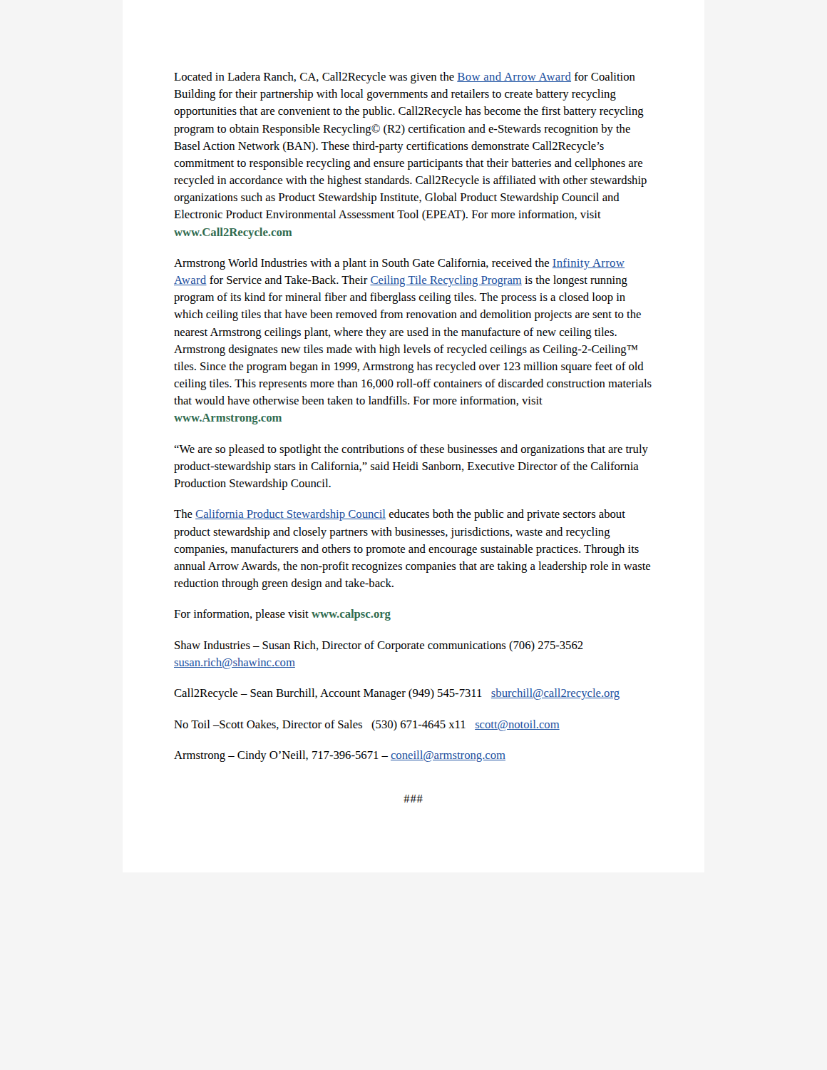Located in Ladera Ranch, CA, Call2Recycle was given the Bow and Arrow Award for Coalition Building for their partnership with local governments and retailers to create battery recycling opportunities that are convenient to the public. Call2Recycle has become the first battery recycling program to obtain Responsible Recycling© (R2) certification and e-Stewards recognition by the Basel Action Network (BAN). These third-party certifications demonstrate Call2Recycle’s commitment to responsible recycling and ensure participants that their batteries and cellphones are recycled in accordance with the highest standards. Call2Recycle is affiliated with other stewardship organizations such as Product Stewardship Institute, Global Product Stewardship Council and Electronic Product Environmental Assessment Tool (EPEAT). For more information, visit www.Call2Recycle.com
Armstrong World Industries with a plant in South Gate California, received the Infinity Arrow Award for Service and Take-Back. Their Ceiling Tile Recycling Program is the longest running program of its kind for mineral fiber and fiberglass ceiling tiles. The process is a closed loop in which ceiling tiles that have been removed from renovation and demolition projects are sent to the nearest Armstrong ceilings plant, where they are used in the manufacture of new ceiling tiles. Armstrong designates new tiles made with high levels of recycled ceilings as Ceiling-2-Ceiling™ tiles. Since the program began in 1999, Armstrong has recycled over 123 million square feet of old ceiling tiles. This represents more than 16,000 roll-off containers of discarded construction materials that would have otherwise been taken to landfills. For more information, visit www.Armstrong.com
“We are so pleased to spotlight the contributions of these businesses and organizations that are truly product-stewardship stars in California,” said Heidi Sanborn, Executive Director of the California Production Stewardship Council.
The California Product Stewardship Council educates both the public and private sectors about product stewardship and closely partners with businesses, jurisdictions, waste and recycling companies, manufacturers and others to promote and encourage sustainable practices. Through its annual Arrow Awards, the non-profit recognizes companies that are taking a leadership role in waste reduction through green design and take-back.
For information, please visit www.calpsc.org
Shaw Industries – Susan Rich, Director of Corporate communications (706) 275-3562
susan.rich@shawinc.com
Call2Recycle – Sean Burchill, Account Manager (949) 545-7311 sburchill@call2recycle.org
No Toil –Scott Oakes, Director of Sales (530) 671-4645 x11 scott@notoil.com
Armstrong – Cindy O’Neill, 717-396-5671 – coneill@armstrong.com
###